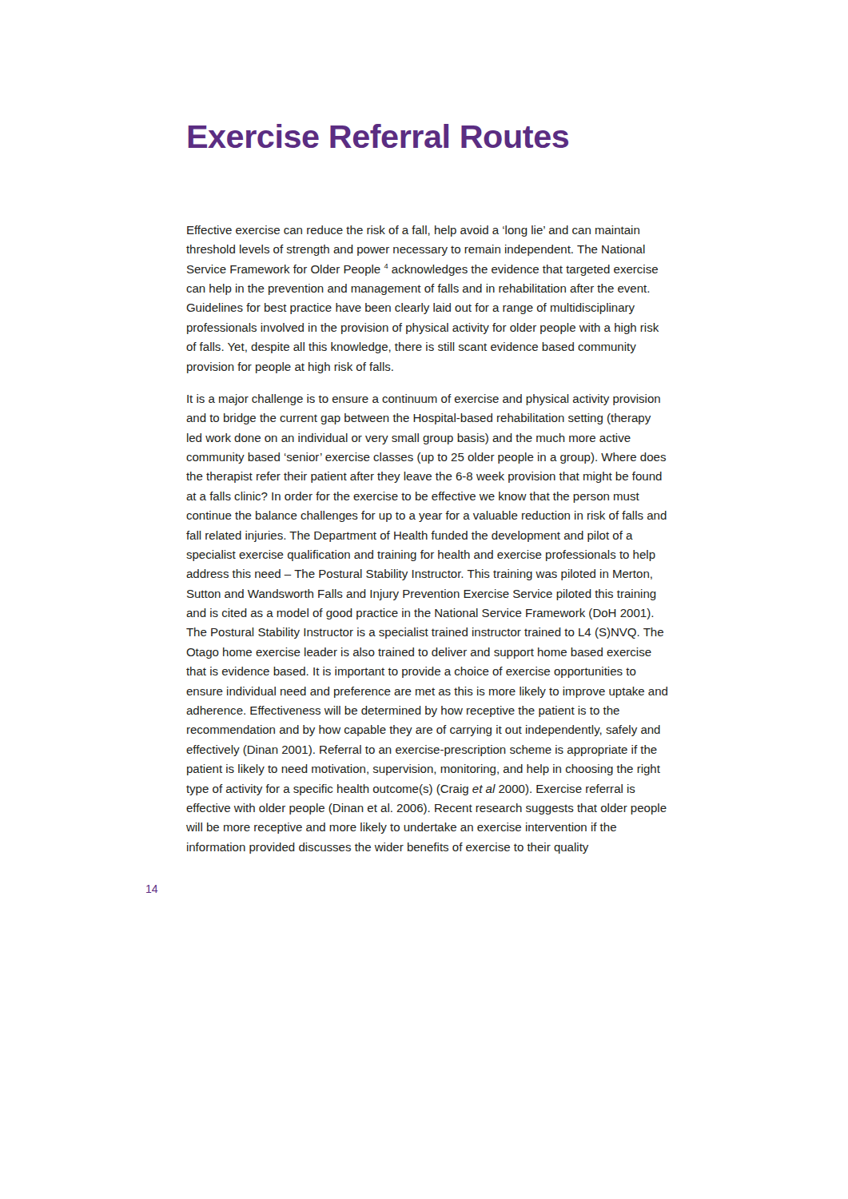Exercise Referral Routes
Effective exercise can reduce the risk of a fall, help avoid a ‘long lie’ and can maintain threshold levels of strength and power necessary to remain independent. The National Service Framework for Older People 4 acknowledges the evidence that targeted exercise can help in the prevention and management of falls and in rehabilitation after the event. Guidelines for best practice have been clearly laid out for a range of multidisciplinary professionals involved in the provision of physical activity for older people with a high risk of falls. Yet, despite all this knowledge, there is still scant evidence based community provision for people at high risk of falls.
It is a major challenge is to ensure a continuum of exercise and physical activity provision and to bridge the current gap between the Hospital-based rehabilitation setting (therapy led work done on an individual or very small group basis) and the much more active community based ‘senior’ exercise classes (up to 25 older people in a group). Where does the therapist refer their patient after they leave the 6-8 week provision that might be found at a falls clinic? In order for the exercise to be effective we know that the person must continue the balance challenges for up to a year for a valuable reduction in risk of falls and fall related injuries. The Department of Health funded the development and pilot of a specialist exercise qualification and training for health and exercise professionals to help address this need – The Postural Stability Instructor. This training was piloted in Merton, Sutton and Wandsworth Falls and Injury Prevention Exercise Service piloted this training and is cited as a model of good practice in the National Service Framework (DoH 2001). The Postural Stability Instructor is a specialist trained instructor trained to L4 (S)NVQ. The Otago home exercise leader is also trained to deliver and support home based exercise that is evidence based. It is important to provide a choice of exercise opportunities to ensure individual need and preference are met as this is more likely to improve uptake and adherence. Effectiveness will be determined by how receptive the patient is to the recommendation and by how capable they are of carrying it out independently, safely and effectively (Dinan 2001). Referral to an exercise-prescription scheme is appropriate if the patient is likely to need motivation, supervision, monitoring, and help in choosing the right type of activity for a specific health outcome(s) (Craig et al 2000). Exercise referral is effective with older people (Dinan et al. 2006). Recent research suggests that older people will be more receptive and more likely to undertake an exercise intervention if the information provided discusses the wider benefits of exercise to their quality
14